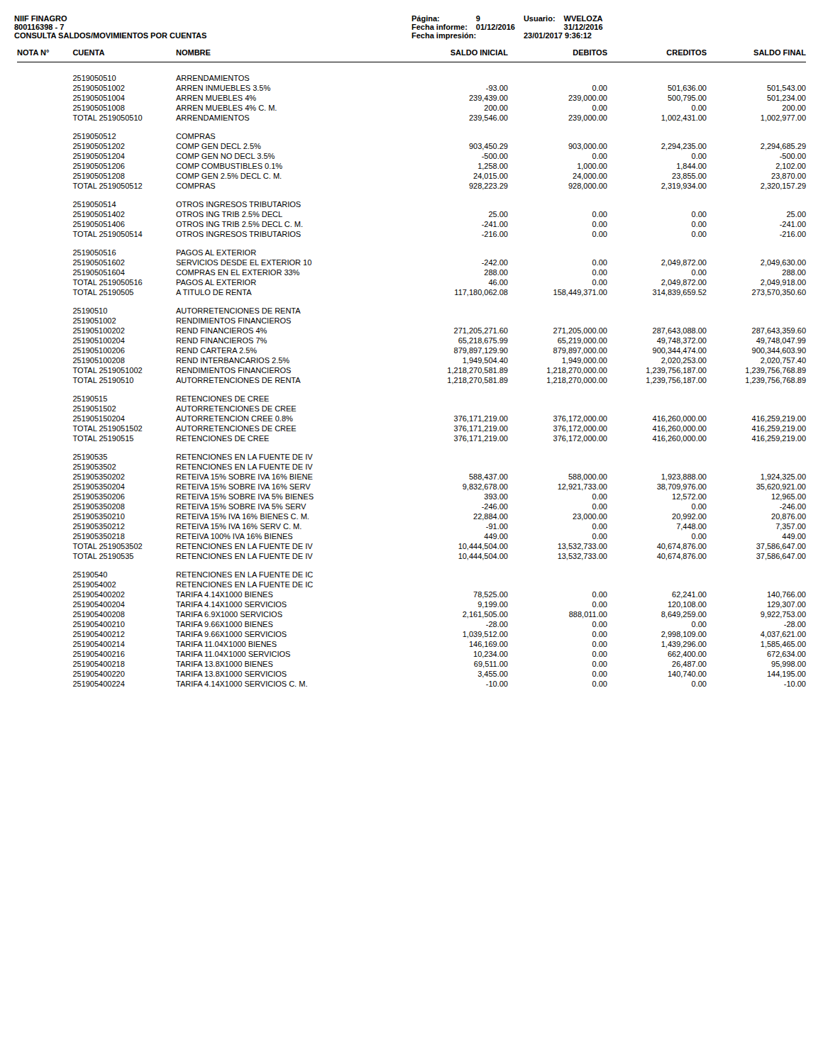| NIIF FINAGRO 800116398 - 7 CONSULTA SALDOS/MOVIMIENTOS POR CUENTAS | / Página: / 9 / Usuario: / WVELOZA / / Fecha informe: / 01/12/2016 / / 31/12/2016 / / Fecha impresión: / 23/01/2017 9:36:12 / |
| NOTA N° | CUENTA | NOMBRE | SALDO INICIAL | DEBITOS | CREDITOS | SALDO FINAL |
| --- | --- | --- | --- | --- | --- | --- |
| | 2519050510 | ARRENDAMIENTOS | | | | |
| | 251905051002 | ARREN INMUEBLES 3.5% | -93.00 | 0.00 | 501,636.00 | 501,543.00 |
| | 251905051004 | ARREN MUEBLES 4% | 239,439.00 | 239,000.00 | 500,795.00 | 501,234.00 |
| | 251905051008 | ARREN MUEBLES 4% C. M. | 200.00 | 0.00 | 0.00 | 200.00 |
| | TOTAL 2519050510 | ARRENDAMIENTOS | 239,546.00 | 239,000.00 | 1,002,431.00 | 1,002,977.00 |
| | 2519050512 | COMPRAS | | | | |
| | 251905051202 | COMP GEN DECL 2.5% | 903,450.29 | 903,000.00 | 2,294,235.00 | 2,294,685.29 |
| | 251905051204 | COMP GEN NO DECL 3.5% | -500.00 | 0.00 | 0.00 | -500.00 |
| | 251905051206 | COMP COMBUSTIBLES 0.1% | 1,258.00 | 1,000.00 | 1,844.00 | 2,102.00 |
| | 251905051208 | COMP GEN 2.5% DECL C. M. | 24,015.00 | 24,000.00 | 23,855.00 | 23,870.00 |
| | TOTAL 2519050512 | COMPRAS | 928,223.29 | 928,000.00 | 2,319,934.00 | 2,320,157.29 |
| | 2519050514 | OTROS INGRESOS TRIBUTARIOS | | | | |
| | 251905051402 | OTROS ING TRIB 2.5% DECL | 25.00 | 0.00 | 0.00 | 25.00 |
| | 251905051406 | OTROS ING TRIB 2.5% DECL C. M. | -241.00 | 0.00 | 0.00 | -241.00 |
| | TOTAL 2519050514 | OTROS INGRESOS TRIBUTARIOS | -216.00 | 0.00 | 0.00 | -216.00 |
| | 2519050516 | PAGOS AL EXTERIOR | | | | |
| | 251905051602 | SERVICIOS DESDE EL EXTERIOR 10 | -242.00 | 0.00 | 2,049,872.00 | 2,049,630.00 |
| | 251905051604 | COMPRAS EN EL EXTERIOR 33% | 288.00 | 0.00 | 0.00 | 288.00 |
| | TOTAL 2519050516 | PAGOS AL EXTERIOR | 46.00 | 0.00 | 2,049,872.00 | 2,049,918.00 |
| | TOTAL 25190505 | A TITULO DE RENTA | 117,180,062.08 | 158,449,371.00 | 314,839,659.52 | 273,570,350.60 |
| | 25190510 | AUTORRETENCIONES DE RENTA | | | | |
| | 2519051002 | RENDIMIENTOS FINANCIEROS | | | | |
| | 251905100202 | REND FINANCIEROS 4% | 271,205,271.60 | 271,205,000.00 | 287,643,088.00 | 287,643,359.60 |
| | 251905100204 | REND FINANCIEROS 7% | 65,218,675.99 | 65,219,000.00 | 49,748,372.00 | 49,748,047.99 |
| | 251905100206 | REND CARTERA 2.5% | 879,897,129.90 | 879,897,000.00 | 900,344,474.00 | 900,344,603.90 |
| | 251905100208 | REND INTERBANCARIOS 2.5% | 1,949,504.40 | 1,949,000.00 | 2,020,253.00 | 2,020,757.40 |
| | TOTAL 2519051002 | RENDIMIENTOS FINANCIEROS | 1,218,270,581.89 | 1,218,270,000.00 | 1,239,756,187.00 | 1,239,756,768.89 |
| | TOTAL 25190510 | AUTORRETENCIONES DE RENTA | 1,218,270,581.89 | 1,218,270,000.00 | 1,239,756,187.00 | 1,239,756,768.89 |
| | 25190515 | RETENCIONES DE CREE | | | | |
| | 2519051502 | AUTORRETENCIONES DE CREE | | | | |
| | 251905150204 | AUTORRETENCION CREE 0.8% | 376,171,219.00 | 376,172,000.00 | 416,260,000.00 | 416,259,219.00 |
| | TOTAL 2519051502 | AUTORRETENCIONES DE CREE | 376,171,219.00 | 376,172,000.00 | 416,260,000.00 | 416,259,219.00 |
| | TOTAL 25190515 | RETENCIONES DE CREE | 376,171,219.00 | 376,172,000.00 | 416,260,000.00 | 416,259,219.00 |
| | 25190535 | RETENCIONES EN LA FUENTE DE IV | | | | |
| | 2519053502 | RETENCIONES EN LA FUENTE DE IV | | | | |
| | 251905350202 | RETEIVA 15% SOBRE IVA 16% BIENE | 588,437.00 | 588,000.00 | 1,923,888.00 | 1,924,325.00 |
| | 251905350204 | RETEIVA 15% SOBRE IVA 16% SERV | 9,832,678.00 | 12,921,733.00 | 38,709,976.00 | 35,620,921.00 |
| | 251905350206 | RETEIVA 15% SOBRE IVA 5% BIENES | 393.00 | 0.00 | 12,572.00 | 12,965.00 |
| | 251905350208 | RETEIVA 15% SOBRE IVA 5% SERV | -246.00 | 0.00 | 0.00 | -246.00 |
| | 251905350210 | RETEIVA 15% IVA 16% BIENES C. M. | 22,884.00 | 23,000.00 | 20,992.00 | 20,876.00 |
| | 251905350212 | RETEIVA 15% IVA 16% SERV C. M. | -91.00 | 0.00 | 7,448.00 | 7,357.00 |
| | 251905350218 | RETEIVA 100% IVA 16% BIENES | 449.00 | 0.00 | 0.00 | 449.00 |
| | TOTAL 2519053502 | RETENCIONES EN LA FUENTE DE IV | 10,444,504.00 | 13,532,733.00 | 40,674,876.00 | 37,586,647.00 |
| | TOTAL 25190535 | RETENCIONES EN LA FUENTE DE IV | 10,444,504.00 | 13,532,733.00 | 40,674,876.00 | 37,586,647.00 |
| | 25190540 | RETENCIONES EN LA FUENTE DE IC | | | | |
| | 2519054002 | RETENCIONES EN LA FUENTE DE IC | | | | |
| | 251905400202 | TARIFA 4.14X1000 BIENES | 78,525.00 | 0.00 | 62,241.00 | 140,766.00 |
| | 251905400204 | TARIFA 4.14X1000 SERVICIOS | 9,199.00 | 0.00 | 120,108.00 | 129,307.00 |
| | 251905400208 | TARIFA 6.9X1000 SERVICIOS | 2,161,505.00 | 888,011.00 | 8,649,259.00 | 9,922,753.00 |
| | 251905400210 | TARIFA 9.66X1000 BIENES | -28.00 | 0.00 | 0.00 | -28.00 |
| | 251905400212 | TARIFA 9.66X1000 SERVICIOS | 1,039,512.00 | 0.00 | 2,998,109.00 | 4,037,621.00 |
| | 251905400214 | TARIFA 11.04X1000 BIENES | 146,169.00 | 0.00 | 1,439,296.00 | 1,585,465.00 |
| | 251905400216 | TARIFA 11.04X1000 SERVICIOS | 10,234.00 | 0.00 | 662,400.00 | 672,634.00 |
| | 251905400218 | TARIFA 13.8X1000 BIENES | 69,511.00 | 0.00 | 26,487.00 | 95,998.00 |
| | 251905400220 | TARIFA 13.8X1000 SERVICIOS | 3,455.00 | 0.00 | 140,740.00 | 144,195.00 |
| | 251905400224 | TARIFA 4.14X1000 SERVICIOS C. M. | -10.00 | 0.00 | 0.00 | -10.00 |